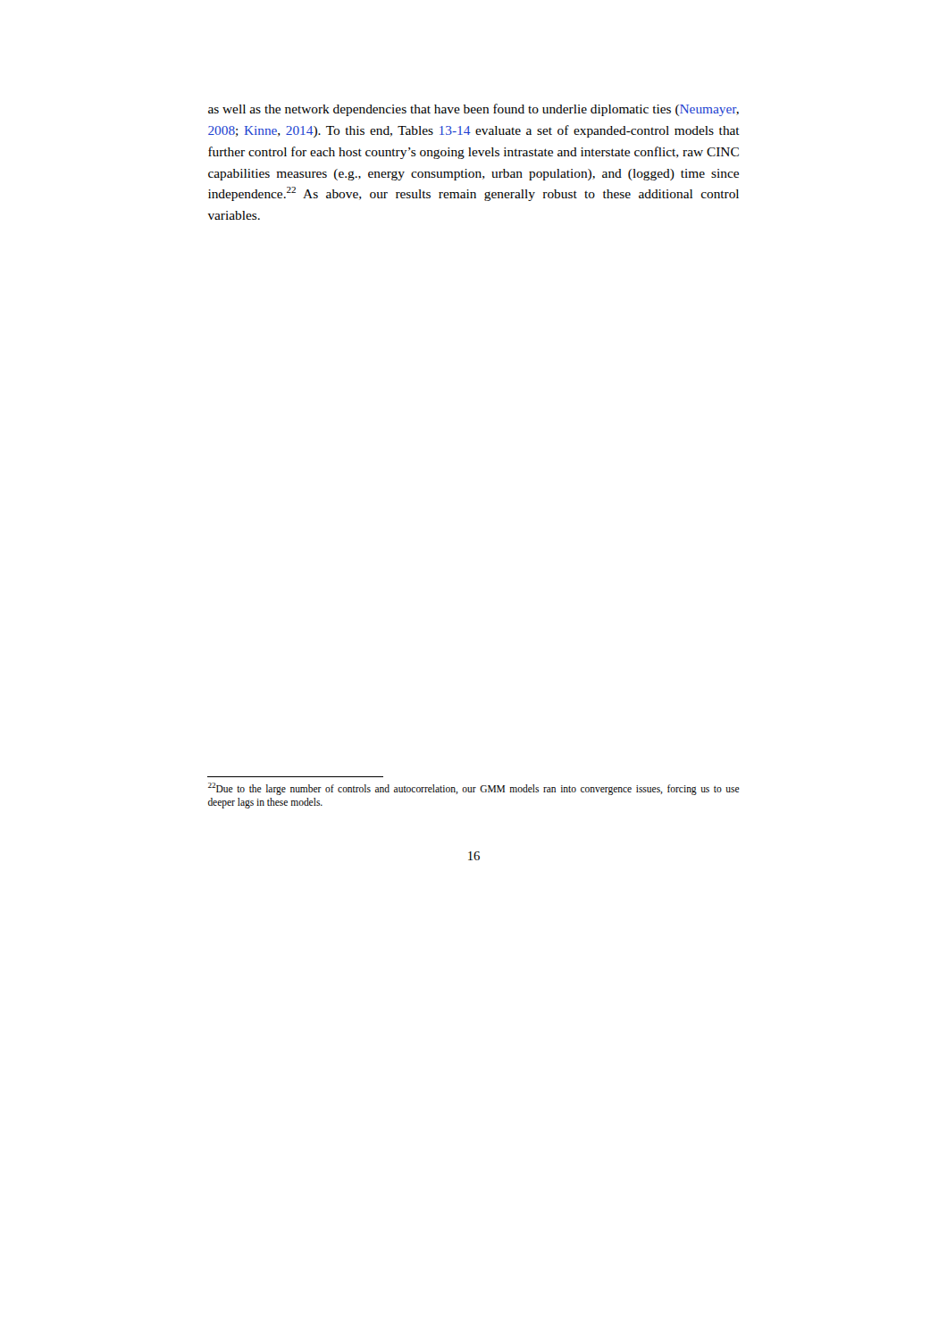as well as the network dependencies that have been found to underlie diplomatic ties (Neumayer, 2008; Kinne, 2014). To this end, Tables 13-14 evaluate a set of expanded-control models that further control for each host country’s ongoing levels intrastate and interstate conflict, raw CINC capabilities measures (e.g., energy consumption, urban population), and (logged) time since independence.22 As above, our results remain generally robust to these additional control variables.
22Due to the large number of controls and autocorrelation, our GMM models ran into convergence issues, forcing us to use deeper lags in these models.
16